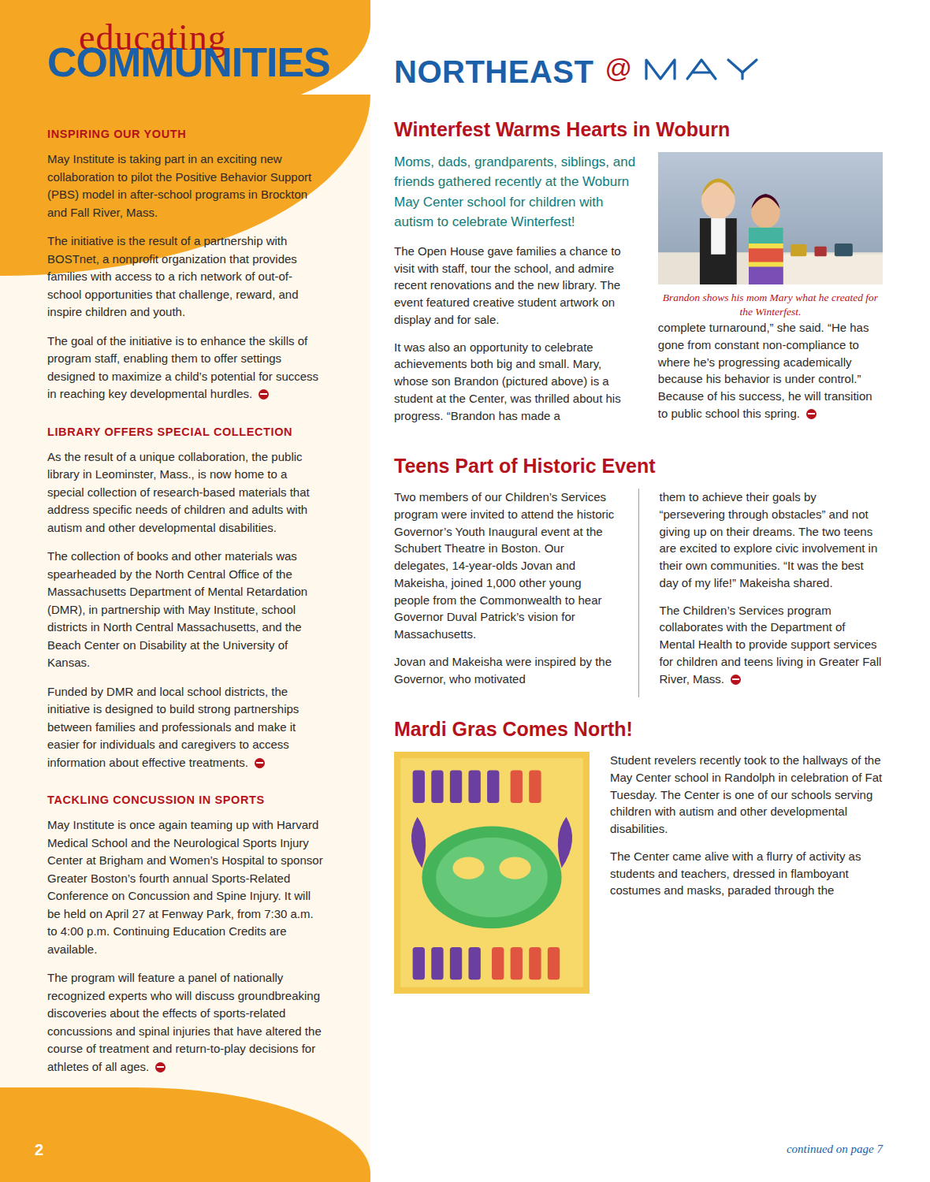educating
COMMUNITIES
NORTHEAST @
Inspiring Our Youth
May Institute is taking part in an exciting new collaboration to pilot the Positive Behavior Support (PBS) model in after-school programs in Brockton and Fall River, Mass.
The initiative is the result of a partnership with BOSTnet, a nonprofit organization that provides families with access to a rich network of out-of-school opportunities that challenge, reward, and inspire children and youth.
The goal of the initiative is to enhance the skills of program staff, enabling them to offer settings designed to maximize a child’s potential for success in reaching key developmental hurdles.
Library Offers Special Collection
As the result of a unique collaboration, the public library in Leominster, Mass., is now home to a special collection of research-based materials that address specific needs of children and adults with autism and other developmental disabilities.
The collection of books and other materials was spearheaded by the North Central Office of the Massachusetts Department of Mental Retardation (DMR), in partnership with May Institute, school districts in North Central Massachusetts, and the Beach Center on Disability at the University of Kansas.
Funded by DMR and local school districts, the initiative is designed to build strong partnerships between families and professionals and make it easier for individuals and caregivers to access information about effective treatments.
Tackling Concussion in Sports
May Institute is once again teaming up with Harvard Medical School and the Neurological Sports Injury Center at Brigham and Women’s Hospital to sponsor Greater Boston’s fourth annual Sports-Related Conference on Concussion and Spine Injury. It will be held on April 27 at Fenway Park, from 7:30 a.m. to 4:00 p.m. Continuing Education Credits are available.
The program will feature a panel of nationally recognized experts who will discuss groundbreaking discoveries about the effects of sports-related concussions and spinal injuries that have altered the course of treatment and return-to-play decisions for athletes of all ages.
Winterfest Warms Hearts in Woburn
Moms, dads, grandparents, siblings, and friends gathered recently at the Woburn May Center school for children with autism to celebrate Winterfest!
The Open House gave families a chance to visit with staff, tour the school, and admire recent renovations and the new library. The event featured creative student artwork on display and for sale.
It was also an opportunity to celebrate achievements both big and small. Mary, whose son Brandon (pictured above) is a student at the Center, was thrilled about his progress. “Brandon has made a
Brandon shows his mom Mary what he created for the Winterfest.
complete turnaround,” she said. “He has gone from constant non-compliance to where he’s progressing academically because his behavior is under control.” Because of his success, he will transition to public school this spring.
Teens Part of Historic Event
Two members of our Children’s Services program were invited to attend the historic Governor’s Youth Inaugural event at the Schubert Theatre in Boston. Our delegates, 14-year-olds Jovan and Makeisha, joined 1,000 other young people from the Commonwealth to hear Governor Duval Patrick’s vision for Massachusetts.
Jovan and Makeisha were inspired by the Governor, who motivated
them to achieve their goals by “persevering through obstacles” and not giving up on their dreams. The two teens are excited to explore civic involvement in their own communities. “It was the best day of my life!” Makeisha shared.
The Children’s Services program collaborates with the Department of Mental Health to provide support services for children and teens living in Greater Fall River, Mass.
Mardi Gras Comes North!
Student revelers recently took to the hallways of the May Center school in Randolph in celebration of Fat Tuesday. The Center is one of our schools serving children with autism and other developmental disabilities.
The Center came alive with a flurry of activity as students and teachers, dressed in flamboyant costumes and masks, paraded through the
2
continued on page 7